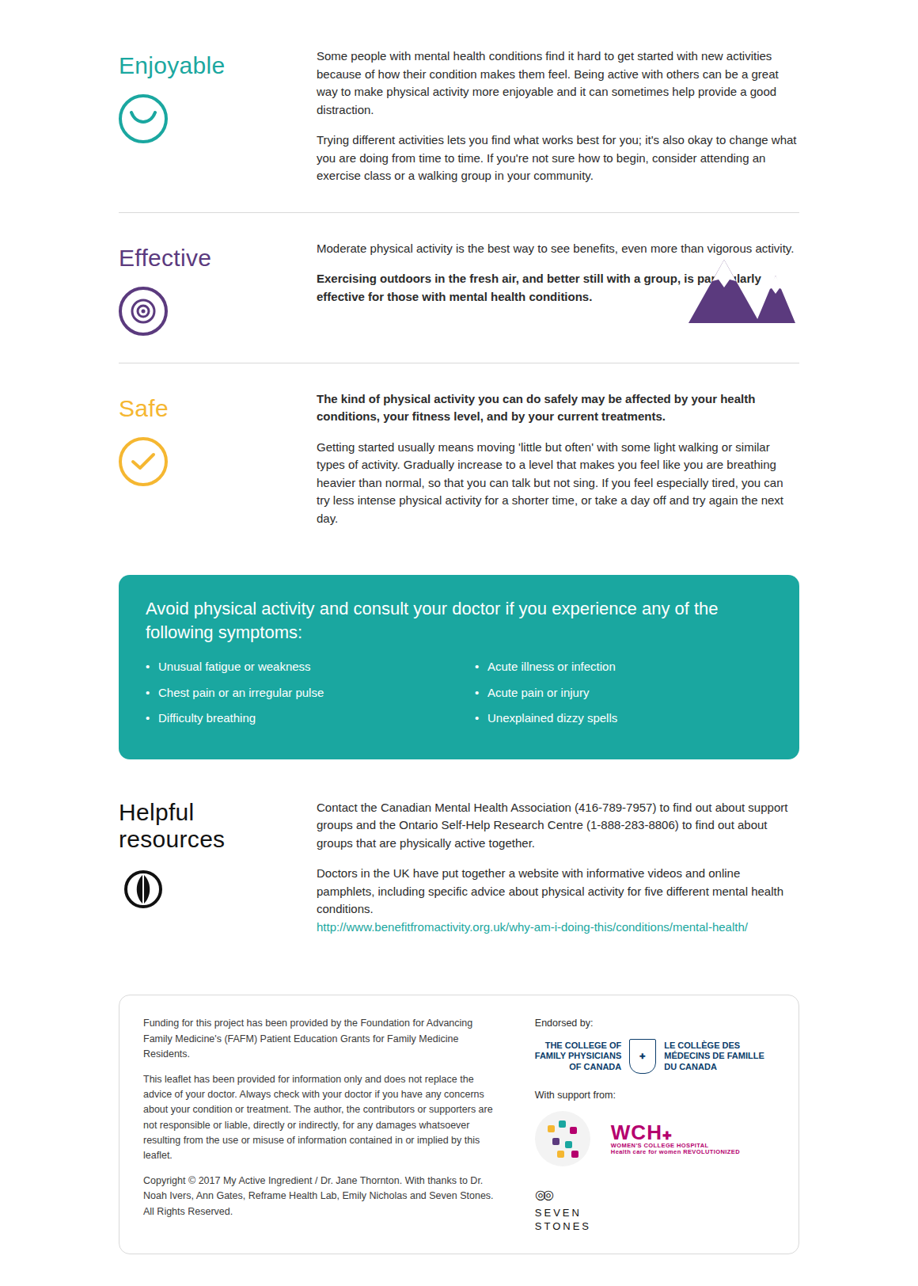Enjoyable
Some people with mental health conditions find it hard to get started with new activities because of how their condition makes them feel. Being active with others can be a great way to make physical activity more enjoyable and it can sometimes help provide a good distraction.
Trying different activities lets you find what works best for you; it's also okay to change what you are doing from time to time. If you're not sure how to begin, consider attending an exercise class or a walking group in your community.
Effective
Moderate physical activity is the best way to see benefits, even more than vigorous activity.
Exercising outdoors in the fresh air, and better still with a group, is particularly effective for those with mental health conditions.
Safe
The kind of physical activity you can do safely may be affected by your health conditions, your fitness level, and by your current treatments.
Getting started usually means moving 'little but often' with some light walking or similar types of activity. Gradually increase to a level that makes you feel like you are breathing heavier than normal, so that you can talk but not sing. If you feel especially tired, you can try less intense physical activity for a shorter time, or take a day off and try again the next day.
Avoid physical activity and consult your doctor if you experience any of the following symptoms:
Unusual fatigue or weakness
Chest pain or an irregular pulse
Difficulty breathing
Acute illness or infection
Acute pain or injury
Unexplained dizzy spells
Helpful
resources
Contact the Canadian Mental Health Association (416-789-7957) to find out about support groups and the Ontario Self-Help Research Centre (1-888-283-8806) to find out about groups that are physically active together.
Doctors in the UK have put together a website with informative videos and online pamphlets, including specific advice about physical activity for five different mental health conditions.
http://www.benefitfromactivity.org.uk/why-am-i-doing-this/conditions/mental-health/
Funding for this project has been provided by the Foundation for Advancing Family Medicine's (FAFM) Patient Education Grants for Family Medicine Residents.
This leaflet has been provided for information only and does not replace the advice of your doctor. Always check with your doctor if you have any concerns about your condition or treatment. The author, the contributors or supporters are not responsible or liable, directly or indirectly, for any damages whatsoever resulting from the use or misuse of information contained in or implied by this leaflet.
Copyright © 2017 My Active Ingredient / Dr. Jane Thornton. With thanks to Dr. Noah Ivers, Ann Gates, Reframe Health Lab, Emily Nicholas and Seven Stones. All Rights Reserved.
Endorsed by:
THE COLLEGE OF
FAMILY PHYSICIANS
OF CANADA
✚
LE COLLÈGE DES
MÉDECINS DE FAMILLE
DU CANADA
With support from:
WCH✚
WOMEN'S COLLEGE HOSPITAL
Health care for women REVOLUTIONIZED
◎◎ SEVEN
STONES